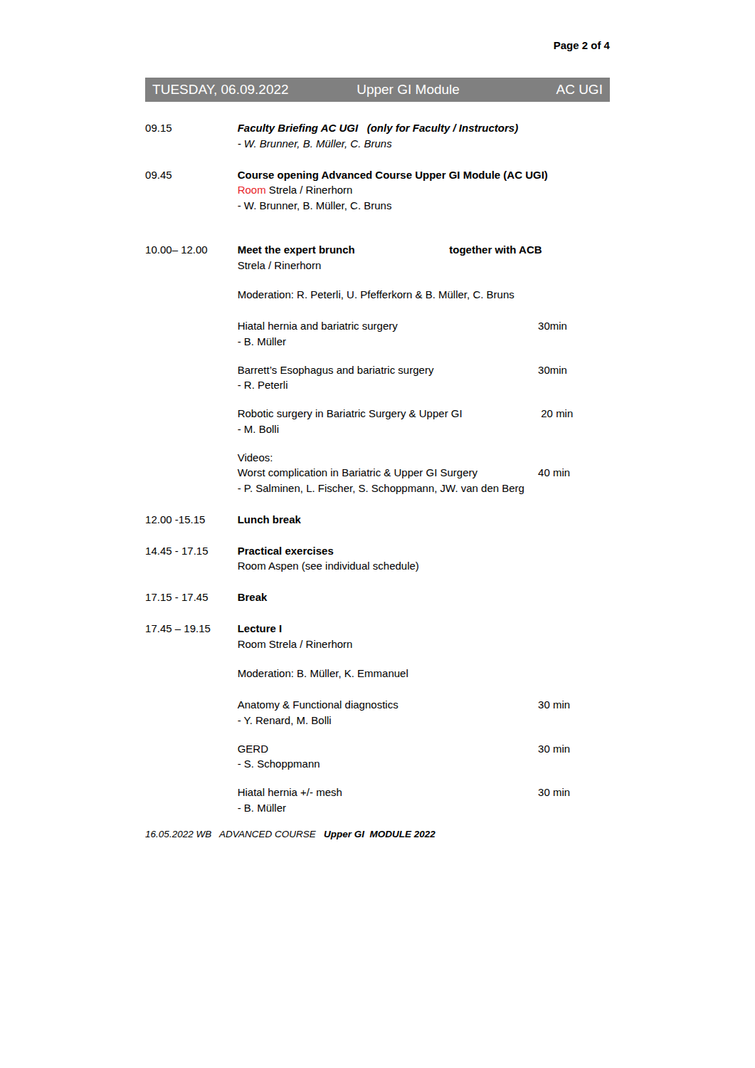Page 2 of 4
TUESDAY, 06.09.2022 Upper GI Module AC UGI
| 09.15 | Faculty Briefing AC UGI (only for Faculty / Instructors) - W. Brunner, B. Müller, C. Bruns |
| 09.45 | Course opening Advanced Course Upper GI Module (AC UGI) Room Strela / Rinerhorn - W. Brunner, B. Müller, C. Bruns |
| 10.00– 12.00 | Meet the expert brunch together with ACB Strela / Rinerhorn Moderation: R. Peterli, U. Pfefferkorn & B. Müller, C. Bruns Hiatal hernia and bariatric surgery - B. Müller 30min Barrett’s Esophagus and bariatric surgery - R. Peterli 30min Robotic surgery in Bariatric Surgery & Upper GI - M. Bolli 20 min Videos: Worst complication in Bariatric & Upper GI Surgery - P. Salminen, L. Fischer, S. Schoppmann, JW. van den Berg 40 min |
| 12.00 -15.15 | Lunch break |
| 14.45 - 17.15 | Practical exercises Room Aspen (see individual schedule) |
| 17.15 - 17.45 | Break |
| 17.45 – 19.15 | Lecture I Room Strela / Rinerhorn Moderation: B. Müller, K. Emmanuel Anatomy & Functional diagnostics - Y. Renard, M. Bolli 30 min GERD - S. Schoppmann 30 min Hiatal hernia +/- mesh - B. Müller 30 min |
16.05.2022 WB ADVANCED COURSE Upper GI MODULE 2022